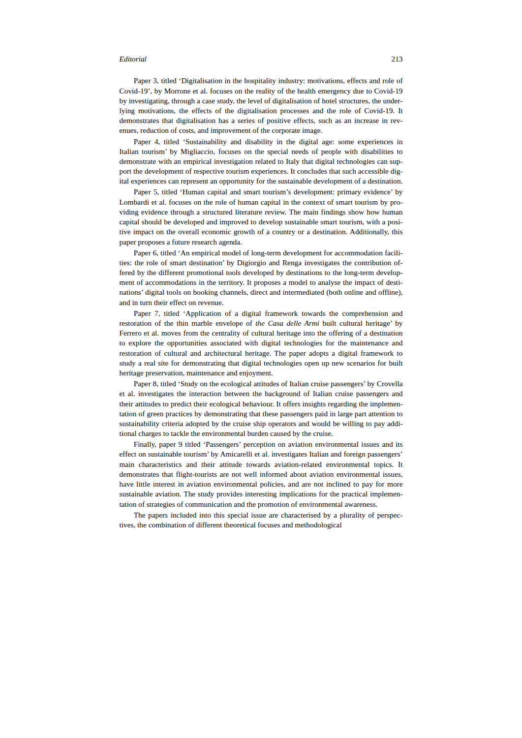Editorial 213
Paper 3, titled ‘Digitalisation in the hospitality industry: motivations, effects and role of Covid-19’, by Morrone et al. focuses on the reality of the health emergency due to Covid-19 by investigating, through a case study, the level of digitalisation of hotel structures, the underlying motivations, the effects of the digitalisation processes and the role of Covid-19. It demonstrates that digitalisation has a series of positive effects, such as an increase in revenues, reduction of costs, and improvement of the corporate image.
Paper 4, titled ‘Sustainability and disability in the digital age: some experiences in Italian tourism’ by Migliaccio, focuses on the special needs of people with disabilities to demonstrate with an empirical investigation related to Italy that digital technologies can support the development of respective tourism experiences. It concludes that such accessible digital experiences can represent an opportunity for the sustainable development of a destination.
Paper 5, titled ‘Human capital and smart tourism’s development: primary evidence’ by Lombardi et al. focuses on the role of human capital in the context of smart tourism by providing evidence through a structured literature review. The main findings show how human capital should be developed and improved to develop sustainable smart tourism, with a positive impact on the overall economic growth of a country or a destination. Additionally, this paper proposes a future research agenda.
Paper 6, titled ‘An empirical model of long-term development for accommodation facilities: the role of smart destination’ by Digiorgio and Renga investigates the contribution offered by the different promotional tools developed by destinations to the long-term development of accommodations in the territory. It proposes a model to analyse the impact of destinations’ digital tools on booking channels, direct and intermediated (both online and offline), and in turn their effect on revenue.
Paper 7, titled ‘Application of a digital framework towards the comprehension and restoration of the thin marble envelope of the Casa delle Armi built cultural heritage’ by Ferrero et al. moves from the centrality of cultural heritage into the offering of a destination to explore the opportunities associated with digital technologies for the maintenance and restoration of cultural and architectural heritage. The paper adopts a digital framework to study a real site for demonstrating that digital technologies open up new scenarios for built heritage preservation, maintenance and enjoyment.
Paper 8, titled ‘Study on the ecological attitudes of Italian cruise passengers’ by Crovella et al. investigates the interaction between the background of Italian cruise passengers and their attitudes to predict their ecological behaviour. It offers insights regarding the implementation of green practices by demonstrating that these passengers paid in large part attention to sustainability criteria adopted by the cruise ship operators and would be willing to pay additional charges to tackle the environmental burden caused by the cruise.
Finally, paper 9 titled ‘Passengers’ perception on aviation environmental issues and its effect on sustainable tourism’ by Amicarelli et al. investigates Italian and foreign passengers’ main characteristics and their attitude towards aviation-related environmental topics. It demonstrates that flight-tourists are not well informed about aviation environmental issues, have little interest in aviation environmental policies, and are not inclined to pay for more sustainable aviation. The study provides interesting implications for the practical implementation of strategies of communication and the promotion of environmental awareness.
The papers included into this special issue are characterised by a plurality of perspectives, the combination of different theoretical focuses and methodological